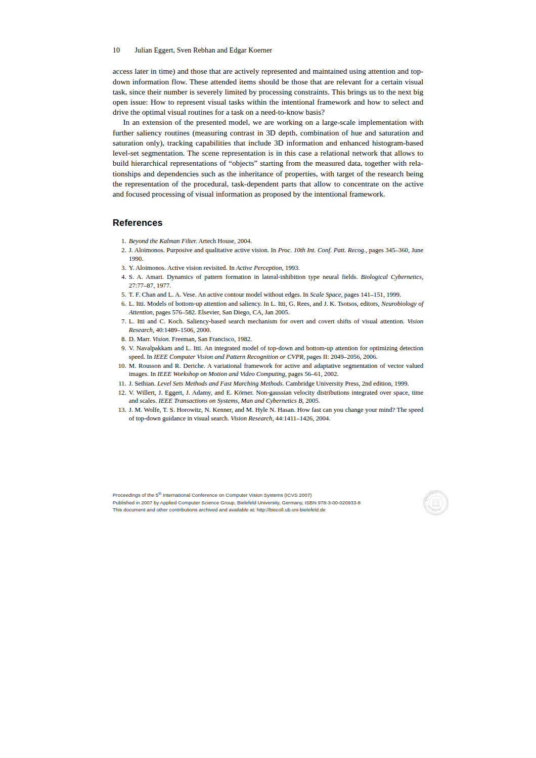10 Julian Eggert, Sven Rebhan and Edgar Koerner
access later in time) and those that are actively represented and maintained using attention and top-down information flow. These attended items should be those that are relevant for a certain visual task, since their number is severely limited by processing constraints. This brings us to the next big open issue: How to represent visual tasks within the intentional framework and how to select and drive the optimal visual routines for a task on a need-to-know basis?
In an extension of the presented model, we are working on a large-scale implementation with further saliency routines (measuring contrast in 3D depth, combination of hue and saturation and saturation only), tracking capabilities that include 3D information and enhanced histogram-based level-set segmentation. The scene representation is in this case a relational network that allows to build hierarchical representations of “objects” starting from the measured data, together with relationships and dependencies such as the inheritance of properties, with target of the research being the representation of the procedural, task-dependent parts that allow to concentrate on the active and focused processing of visual information as proposed by the intentional framework.
References
Beyond the Kalman Filter. Artech House, 2004.
J. Aloimonos. Purposive and qualitative active vision. In Proc. 10th Int. Conf. Patt. Recog., pages 345–360, June 1990.
Y. Aloimonos. Active vision revisited. In Active Perception, 1993.
S. A. Amari. Dynamics of pattern formation in lateral-inhibition type neural fields. Biological Cybernetics, 27:77–87, 1977.
T. F. Chan and L. A. Vese. An active contour model without edges. In Scale Space, pages 141–151, 1999.
L. Itti. Models of bottom-up attention and saliency. In L. Itti, G. Rees, and J. K. Tsotsos, editors, Neurobiology of Attention, pages 576–582. Elsevier, San Diego, CA, Jan 2005.
L. Itti and C. Koch. Saliency-based search mechanism for overt and covert shifts of visual attention. Vision Research, 40:1489–1506, 2000.
D. Marr. Vision. Freeman, San Francisco, 1982.
V. Navalpakkam and L. Itti. An integrated model of top-down and bottom-up attention for optimizing detection speed. In IEEE Computer Vision and Pattern Recognition or CVPR, pages II: 2049–2056, 2006.
M. Rousson and R. Deriche. A variational framework for active and adaptative segmentation of vector valued images. In IEEE Workshop on Motion and Video Computing, pages 56–61, 2002.
J. Sethian. Level Sets Methods and Fast Marching Methods. Cambridge University Press, 2nd edition, 1999.
V. Willert, J. Eggert, J. Adamy, and E. Körner. Non-gaussian velocity distributions integrated over space, time and scales. IEEE Transactions on Systems, Man and Cybernetics B, 2005.
J. M. Wolfe, T. S. Horowitz, N. Kenner, and M. Hyle N. Hasan. How fast can you change your mind? The speed of top-down guidance in visual search. Vision Research, 44:1411–1426, 2004.
Proceedings of the 5th International Conference on Computer Vision Systems (ICVS 2007)
Published in 2007 by Applied Computer Science Group, Bielefeld University, Germany, ISBN 978-3-00-020933-8
This document and other contributions archived and available at: http://biecoll.ub.uni-bielefeld.de
BIELEFELD UNIVERSITÄT